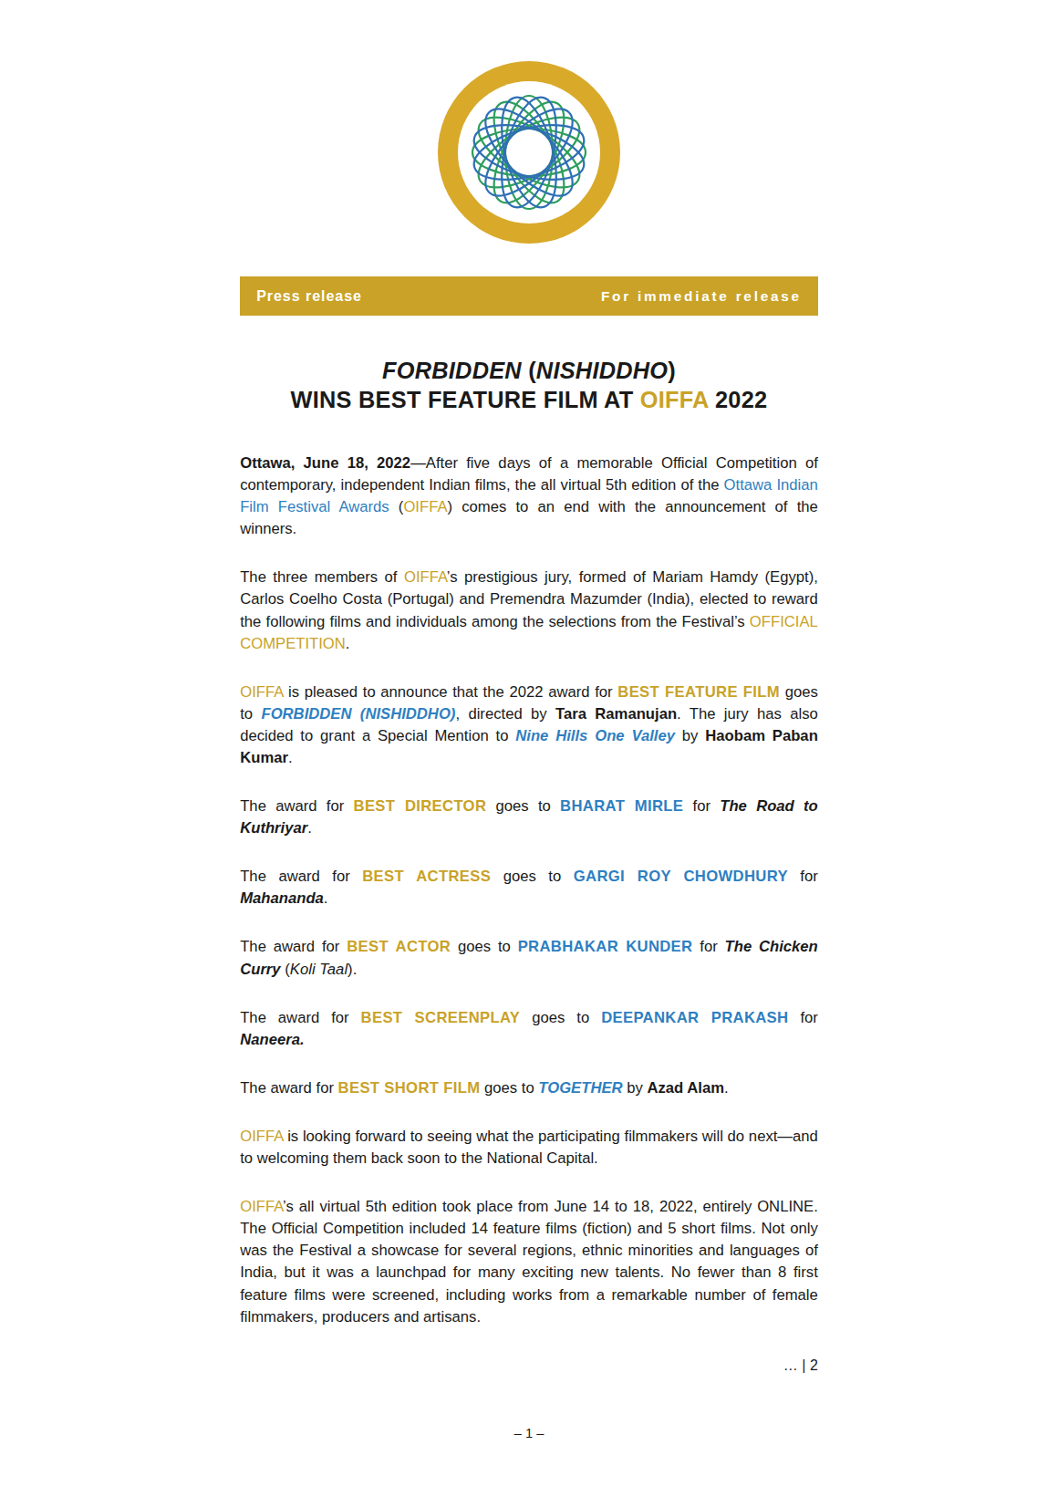Press release For immediate release
FORBIDDEN (NISHIDDHO)
WINS BEST FEATURE FILM AT OIFFA 2022
Ottawa, June 18, 2022—After five days of a memorable Official Competition of contemporary, independent Indian films, the all virtual 5th edition of the Ottawa Indian Film Festival Awards (OIFFA) comes to an end with the announcement of the winners.
The three members of OIFFA’s prestigious jury, formed of Mariam Hamdy (Egypt), Carlos Coelho Costa (Portugal) and Premendra Mazumder (India), elected to reward the following films and individuals among the selections from the Festival’s OFFICIAL COMPETITION.
OIFFA is pleased to announce that the 2022 award for BEST FEATURE FILM goes to FORBIDDEN (NISHIDDHO), directed by Tara Ramanujan. The jury has also decided to grant a Special Mention to Nine Hills One Valley by Haobam Paban Kumar.
The award for BEST DIRECTOR goes to BHARAT MIRLE for The Road to Kuthriyar.
The award for BEST ACTRESS goes to GARGI ROY CHOWDHURY for Mahananda.
The award for BEST ACTOR goes to PRABHAKAR KUNDER for The Chicken Curry (Koli Taal).
The award for BEST SCREENPLAY goes to DEEPANKAR PRAKASH for Naneera.
The award for BEST SHORT FILM goes to TOGETHER by Azad Alam.
OIFFA is looking forward to seeing what the participating filmmakers will do next—and to welcoming them back soon to the National Capital.
OIFFA’s all virtual 5th edition took place from June 14 to 18, 2022, entirely ONLINE. The Official Competition included 14 feature films (fiction) and 5 short films. Not only was the Festival a showcase for several regions, ethnic minorities and languages of India, but it was a launchpad for many exciting new talents. No fewer than 8 first feature films were screened, including works from a remarkable number of female filmmakers, producers and artisans.
… | 2
– 1 –